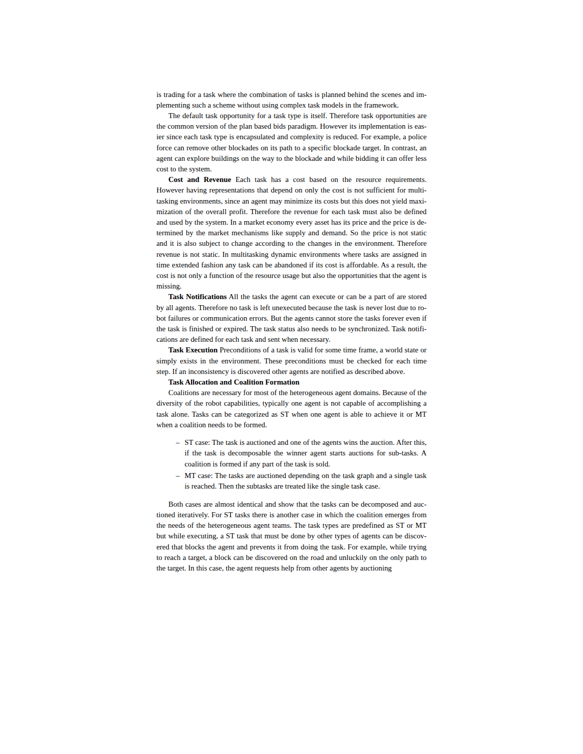is trading for a task where the combination of tasks is planned behind the scenes and implementing such a scheme without using complex task models in the framework.
The default task opportunity for a task type is itself. Therefore task opportunities are the common version of the plan based bids paradigm. However its implementation is easier since each task type is encapsulated and complexity is reduced. For example, a police force can remove other blockades on its path to a specific blockade target. In contrast, an agent can explore buildings on the way to the blockade and while bidding it can offer less cost to the system.
Cost and Revenue Each task has a cost based on the resource requirements. However having representations that depend on only the cost is not sufficient for multi-tasking environments, since an agent may minimize its costs but this does not yield maximization of the overall profit. Therefore the revenue for each task must also be defined and used by the system. In a market economy every asset has its price and the price is determined by the market mechanisms like supply and demand. So the price is not static and it is also subject to change according to the changes in the environment. Therefore revenue is not static. In multitasking dynamic environments where tasks are assigned in time extended fashion any task can be abandoned if its cost is affordable. As a result, the cost is not only a function of the resource usage but also the opportunities that the agent is missing.
Task Notifications All the tasks the agent can execute or can be a part of are stored by all agents. Therefore no task is left unexecuted because the task is never lost due to robot failures or communication errors. But the agents cannot store the tasks forever even if the task is finished or expired. The task status also needs to be synchronized. Task notifications are defined for each task and sent when necessary.
Task Execution Preconditions of a task is valid for some time frame, a world state or simply exists in the environment. These preconditions must be checked for each time step. If an inconsistency is discovered other agents are notified as described above.
Task Allocation and Coalition Formation
Coalitions are necessary for most of the heterogeneous agent domains. Because of the diversity of the robot capabilities, typically one agent is not capable of accomplishing a task alone. Tasks can be categorized as ST when one agent is able to achieve it or MT when a coalition needs to be formed.
ST case: The task is auctioned and one of the agents wins the auction. After this, if the task is decomposable the winner agent starts auctions for sub-tasks. A coalition is formed if any part of the task is sold.
MT case: The tasks are auctioned depending on the task graph and a single task is reached. Then the subtasks are treated like the single task case.
Both cases are almost identical and show that the tasks can be decomposed and auctioned iteratively. For ST tasks there is another case in which the coalition emerges from the needs of the heterogeneous agent teams. The task types are predefined as ST or MT but while executing, a ST task that must be done by other types of agents can be discovered that blocks the agent and prevents it from doing the task. For example, while trying to reach a target, a block can be discovered on the road and unluckily on the only path to the target. In this case, the agent requests help from other agents by auctioning